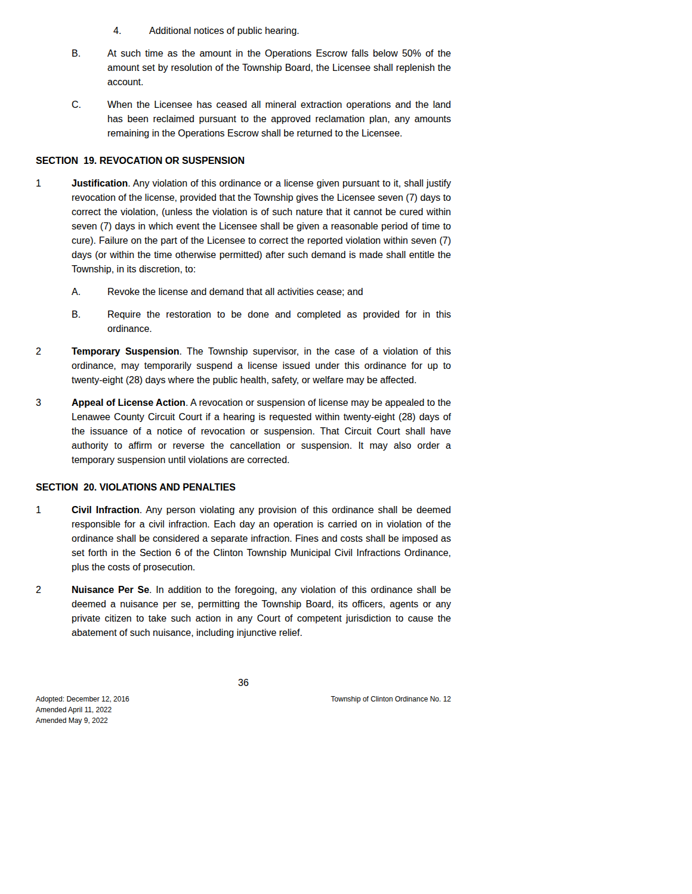4. Additional notices of public hearing.
B. At such time as the amount in the Operations Escrow falls below 50% of the amount set by resolution of the Township Board, the Licensee shall replenish the account.
C. When the Licensee has ceased all mineral extraction operations and the land has been reclaimed pursuant to the approved reclamation plan, any amounts remaining in the Operations Escrow shall be returned to the Licensee.
SECTION 19. REVOCATION OR SUSPENSION
1 Justification. Any violation of this ordinance or a license given pursuant to it, shall justify revocation of the license, provided that the Township gives the Licensee seven (7) days to correct the violation, (unless the violation is of such nature that it cannot be cured within seven (7) days in which event the Licensee shall be given a reasonable period of time to cure). Failure on the part of the Licensee to correct the reported violation within seven (7) days (or within the time otherwise permitted) after such demand is made shall entitle the Township, in its discretion, to:
A. Revoke the license and demand that all activities cease; and
B. Require the restoration to be done and completed as provided for in this ordinance.
2 Temporary Suspension. The Township supervisor, in the case of a violation of this ordinance, may temporarily suspend a license issued under this ordinance for up to twenty-eight (28) days where the public health, safety, or welfare may be affected.
3 Appeal of License Action. A revocation or suspension of license may be appealed to the Lenawee County Circuit Court if a hearing is requested within twenty-eight (28) days of the issuance of a notice of revocation or suspension. That Circuit Court shall have authority to affirm or reverse the cancellation or suspension. It may also order a temporary suspension until violations are corrected.
SECTION 20. VIOLATIONS AND PENALTIES
1 Civil Infraction. Any person violating any provision of this ordinance shall be deemed responsible for a civil infraction. Each day an operation is carried on in violation of the ordinance shall be considered a separate infraction. Fines and costs shall be imposed as set forth in the Section 6 of the Clinton Township Municipal Civil Infractions Ordinance, plus the costs of prosecution.
2 Nuisance Per Se. In addition to the foregoing, any violation of this ordinance shall be deemed a nuisance per se, permitting the Township Board, its officers, agents or any private citizen to take such action in any Court of competent jurisdiction to cause the abatement of such nuisance, including injunctive relief.
36
Adopted: December 12, 2016
Amended April 11, 2022
Amended May 9, 2022
Township of Clinton Ordinance No. 12